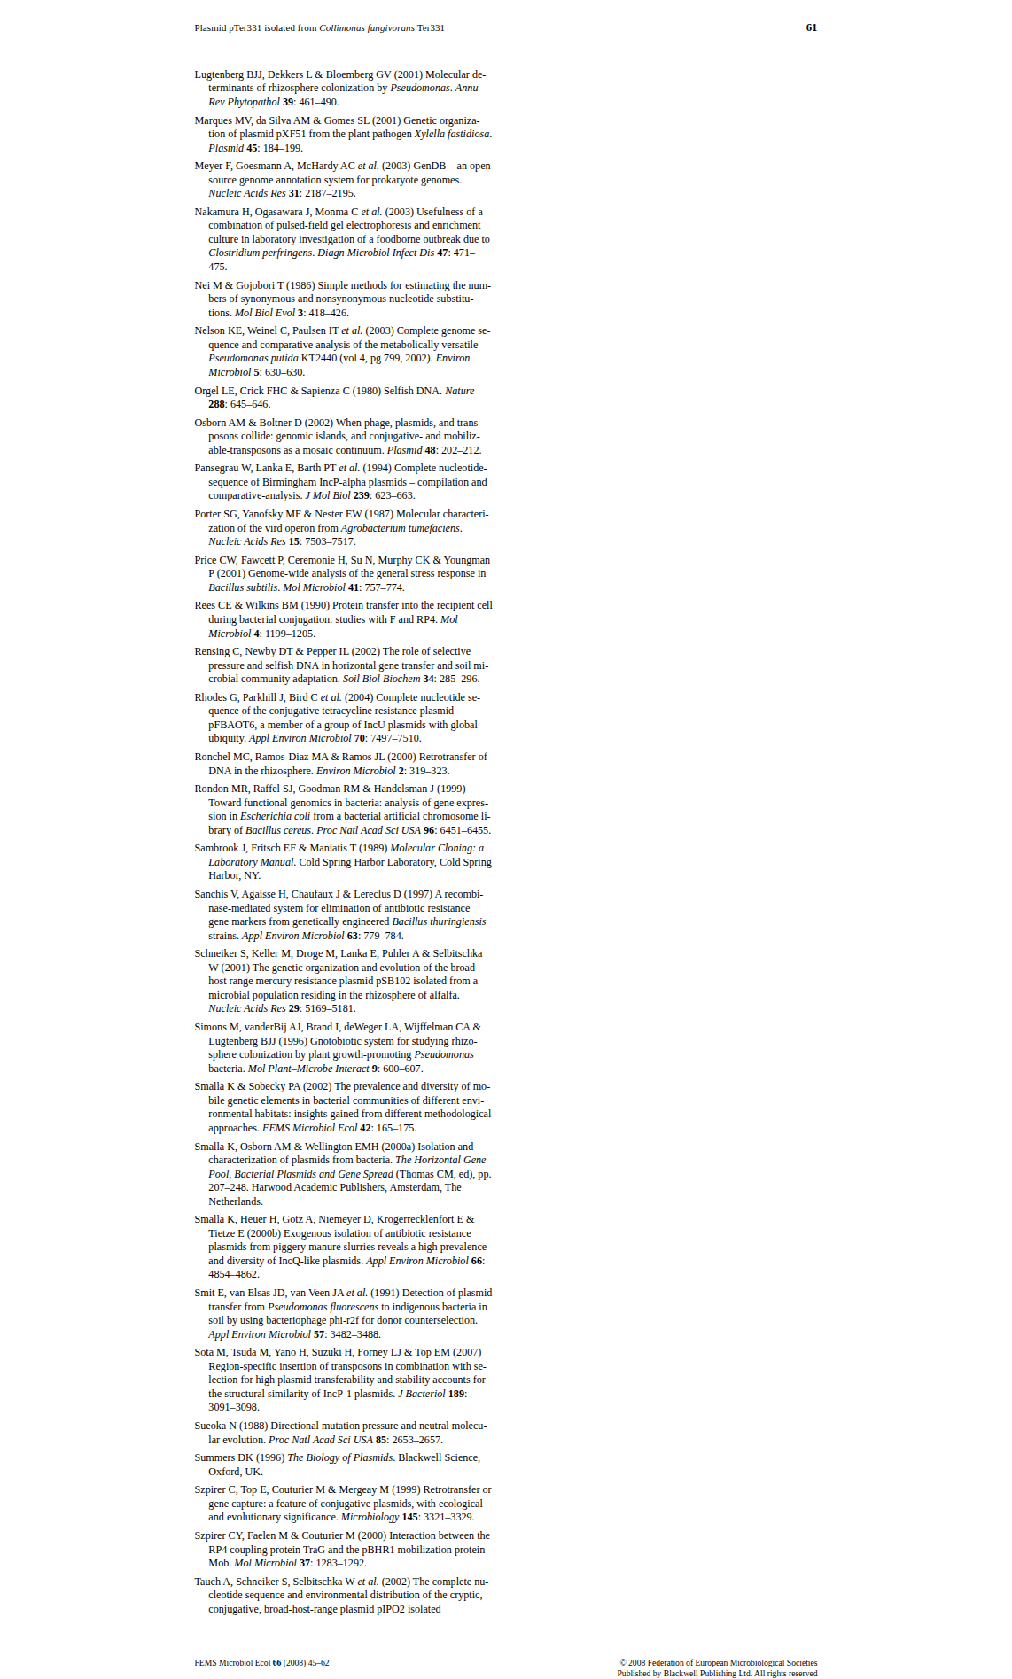Plasmid pTer331 isolated from Collimonas fungivorans Ter331
61
Lugtenberg BJJ, Dekkers L & Bloemberg GV (2001) Molecular determinants of rhizosphere colonization by Pseudomonas. Annu Rev Phytopathol 39: 461–490.
Marques MV, da Silva AM & Gomes SL (2001) Genetic organization of plasmid pXF51 from the plant pathogen Xylella fastidiosa. Plasmid 45: 184–199.
Meyer F, Goesmann A, McHardy AC et al. (2003) GenDB – an open source genome annotation system for prokaryote genomes. Nucleic Acids Res 31: 2187–2195.
Nakamura H, Ogasawara J, Monma C et al. (2003) Usefulness of a combination of pulsed-field gel electrophoresis and enrichment culture in laboratory investigation of a foodborne outbreak due to Clostridium perfringens. Diagn Microbiol Infect Dis 47: 471–475.
Nei M & Gojobori T (1986) Simple methods for estimating the numbers of synonymous and nonsynonymous nucleotide substitutions. Mol Biol Evol 3: 418–426.
Nelson KE, Weinel C, Paulsen IT et al. (2003) Complete genome sequence and comparative analysis of the metabolically versatile Pseudomonas putida KT2440 (vol 4, pg 799, 2002). Environ Microbiol 5: 630–630.
Orgel LE, Crick FHC & Sapienza C (1980) Selfish DNA. Nature 288: 645–646.
Osborn AM & Boltner D (2002) When phage, plasmids, and transposons collide: genomic islands, and conjugative- and mobilizable-transposons as a mosaic continuum. Plasmid 48: 202–212.
Pansegrau W, Lanka E, Barth PT et al. (1994) Complete nucleotide-sequence of Birmingham IncP-alpha plasmids – compilation and comparative-analysis. J Mol Biol 239: 623–663.
Porter SG, Yanofsky MF & Nester EW (1987) Molecular characterization of the vird operon from Agrobacterium tumefaciens. Nucleic Acids Res 15: 7503–7517.
Price CW, Fawcett P, Ceremonie H, Su N, Murphy CK & Youngman P (2001) Genome-wide analysis of the general stress response in Bacillus subtilis. Mol Microbiol 41: 757–774.
Rees CE & Wilkins BM (1990) Protein transfer into the recipient cell during bacterial conjugation: studies with F and RP4. Mol Microbiol 4: 1199–1205.
Rensing C, Newby DT & Pepper IL (2002) The role of selective pressure and selfish DNA in horizontal gene transfer and soil microbial community adaptation. Soil Biol Biochem 34: 285–296.
Rhodes G, Parkhill J, Bird C et al. (2004) Complete nucleotide sequence of the conjugative tetracycline resistance plasmid pFBAOT6, a member of a group of IncU plasmids with global ubiquity. Appl Environ Microbiol 70: 7497–7510.
Ronchel MC, Ramos-Diaz MA & Ramos JL (2000) Retrotransfer of DNA in the rhizosphere. Environ Microbiol 2: 319–323.
Rondon MR, Raffel SJ, Goodman RM & Handelsman J (1999) Toward functional genomics in bacteria: analysis of gene expression in Escherichia coli from a bacterial artificial chromosome library of Bacillus cereus. Proc Natl Acad Sci USA 96: 6451–6455.
Sambrook J, Fritsch EF & Maniatis T (1989) Molecular Cloning: a Laboratory Manual. Cold Spring Harbor Laboratory, Cold Spring Harbor, NY.
Sanchis V, Agaisse H, Chaufaux J & Lereclus D (1997) A recombinase-mediated system for elimination of antibiotic resistance gene markers from genetically engineered Bacillus thuringiensis strains. Appl Environ Microbiol 63: 779–784.
Schneiker S, Keller M, Droge M, Lanka E, Puhler A & Selbitschka W (2001) The genetic organization and evolution of the broad host range mercury resistance plasmid pSB102 isolated from a microbial population residing in the rhizosphere of alfalfa. Nucleic Acids Res 29: 5169–5181.
Simons M, vanderBij AJ, Brand I, deWeger LA, Wijffelman CA & Lugtenberg BJJ (1996) Gnotobiotic system for studying rhizosphere colonization by plant growth-promoting Pseudomonas bacteria. Mol Plant–Microbe Interact 9: 600–607.
Smalla K & Sobecky PA (2002) The prevalence and diversity of mobile genetic elements in bacterial communities of different environmental habitats: insights gained from different methodological approaches. FEMS Microbiol Ecol 42: 165–175.
Smalla K, Osborn AM & Wellington EMH (2000a) Isolation and characterization of plasmids from bacteria. The Horizontal Gene Pool, Bacterial Plasmids and Gene Spread (Thomas CM, ed), pp. 207–248. Harwood Academic Publishers, Amsterdam, The Netherlands.
Smalla K, Heuer H, Gotz A, Niemeyer D, Krogerrecklenfort E & Tietze E (2000b) Exogenous isolation of antibiotic resistance plasmids from piggery manure slurries reveals a high prevalence and diversity of IncQ-like plasmids. Appl Environ Microbiol 66: 4854–4862.
Smit E, van Elsas JD, van Veen JA et al. (1991) Detection of plasmid transfer from Pseudomonas fluorescens to indigenous bacteria in soil by using bacteriophage phi-r2f for donor counterselection. Appl Environ Microbiol 57: 3482–3488.
Sota M, Tsuda M, Yano H, Suzuki H, Forney LJ & Top EM (2007) Region-specific insertion of transposons in combination with selection for high plasmid transferability and stability accounts for the structural similarity of IncP-1 plasmids. J Bacteriol 189: 3091–3098.
Sueoka N (1988) Directional mutation pressure and neutral molecular evolution. Proc Natl Acad Sci USA 85: 2653–2657.
Summers DK (1996) The Biology of Plasmids. Blackwell Science, Oxford, UK.
Szpirer C, Top E, Couturier M & Mergeay M (1999) Retrotransfer or gene capture: a feature of conjugative plasmids, with ecological and evolutionary significance. Microbiology 145: 3321–3329.
Szpirer CY, Faelen M & Couturier M (2000) Interaction between the RP4 coupling protein TraG and the pBHR1 mobilization protein Mob. Mol Microbiol 37: 1283–1292.
Tauch A, Schneiker S, Selbitschka W et al. (2002) The complete nucleotide sequence and environmental distribution of the cryptic, conjugative, broad-host-range plasmid pIPO2 isolated
FEMS Microbiol Ecol 66 (2008) 45–62
© 2008 Federation of European Microbiological Societies
Published by Blackwell Publishing Ltd. All rights reserved